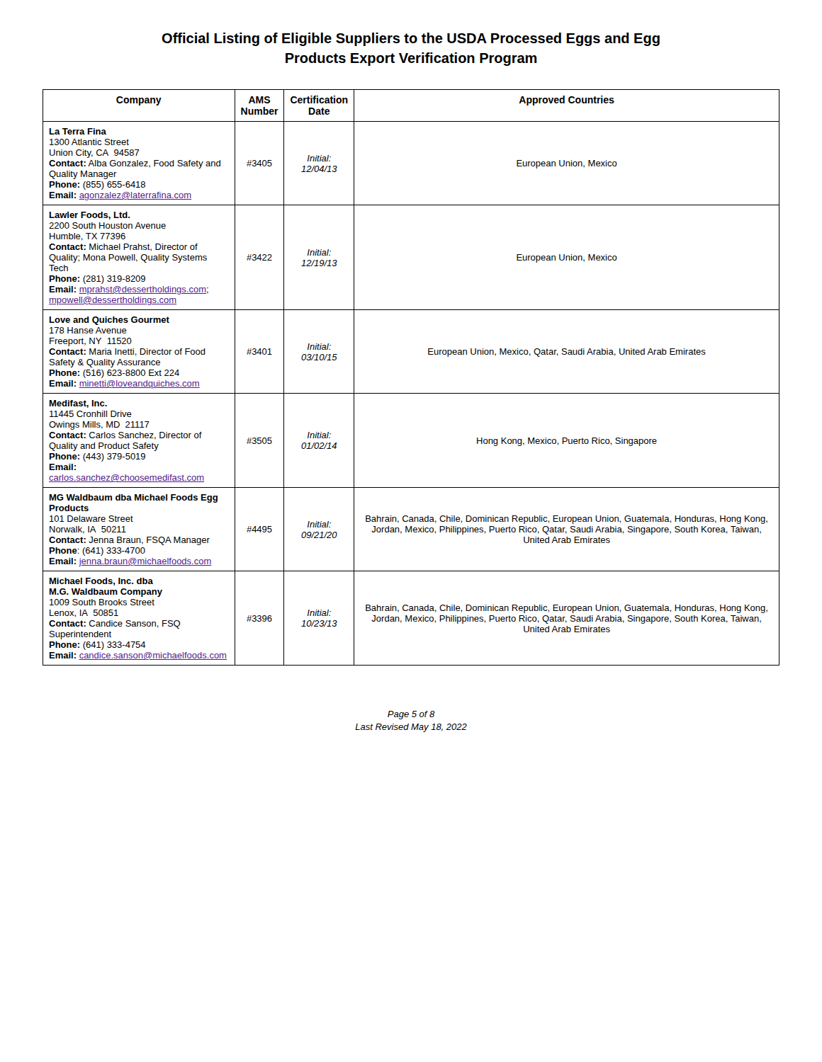Official Listing of Eligible Suppliers to the USDA Processed Eggs and Egg
Products Export Verification Program
| Company | AMS Number | Certification Date | Approved Countries |
| --- | --- | --- | --- |
| La Terra Fina 1300 Atlantic Street Union City, CA 94587 Contact: Alba Gonzalez, Food Safety and Quality Manager Phone: (855) 655-6418 Email: agonzalez@laterrafina.com | #3405 | Initial: 12/04/13 | European Union, Mexico |
| Lawler Foods, Ltd. 2200 South Houston Avenue Humble, TX 77396 Contact: Michael Prahst, Director of Quality; Mona Powell, Quality Systems Tech Phone: (281) 319-8209 Email: mprahst@dessertholdings.com ; mpowell@dessertholdings.com | #3422 | Initial: 12/19/13 | European Union, Mexico |
| Love and Quiches Gourmet 178 Hanse Avenue Freeport, NY 11520 Contact: Maria Inetti, Director of Food Safety & Quality Assurance Phone: (516) 623-8800 Ext 224 Email: minetti@loveandquiches.com | #3401 | Initial: 03/10/15 | European Union, Mexico, Qatar, Saudi Arabia, United Arab Emirates |
| Medifast, Inc. 11445 Cronhill Drive Owings Mills, MD 21117 Contact: Carlos Sanchez, Director of Quality and Product Safety Phone: (443) 379-5019 Email: carlos.sanchez@choosemedifast.com | #3505 | Initial: 01/02/14 | Hong Kong, Mexico, Puerto Rico, Singapore |
| MG Waldbaum dba Michael Foods Egg Products 101 Delaware Street Norwalk, IA 50211 Contact: Jenna Braun, FSQA Manager Phone : (641) 333-4700 Email: jenna.braun@michaelfoods.com | #4495 | Initial: 09/21/20 | Bahrain, Canada, Chile, Dominican Republic, European Union, Guatemala, Honduras, Hong Kong, Jordan, Mexico, Philippines, Puerto Rico, Qatar, Saudi Arabia, Singapore, South Korea, Taiwan, United Arab Emirates |
| Michael Foods, Inc. dba M.G. Waldbaum Company 1009 South Brooks Street Lenox, IA 50851 Contact: Candice Sanson, FSQ Superintendent Phone: (641) 333-4754 Email: candice.sanson@michaelfoods.com | #3396 | Initial: 10/23/13 | Bahrain, Canada, Chile, Dominican Republic, European Union, Guatemala, Honduras, Hong Kong, Jordan, Mexico, Philippines, Puerto Rico, Qatar, Saudi Arabia, Singapore, South Korea, Taiwan, United Arab Emirates |
Page 5 of 8
Last Revised May 18, 2022